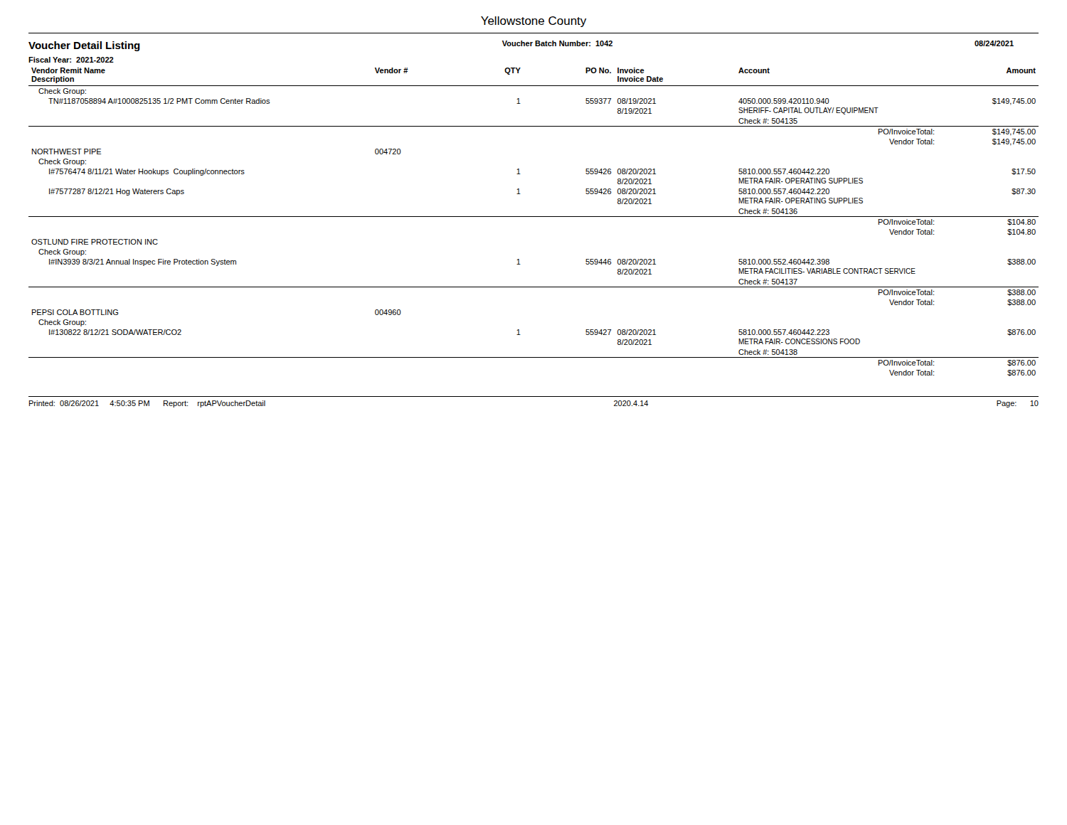Yellowstone County
Voucher Detail Listing
Voucher Batch Number: 1042
08/24/2021
Fiscal Year: 2021-2022
| Vendor Remit Name Description | Vendor # | QTY | PO No. | Invoice Invoice Date | Account | Amount |
| --- | --- | --- | --- | --- | --- | --- |
| Check Group: | | | | | | |
| TN#1187058894 A#1000825135 1/2 PMT Comm Center Radios | | 1 | 559377 | 08/19/2021 | 4050.000.599.420110.940 | $149,745.00 |
| | | | | 8/19/2021 | SHERIFF- CAPITAL OUTLAY/ EQUIPMENT | |
| | | | | | Check #: 504135 | |
| | PO/InvoiceTotal: | $149,745.00 |
| | Vendor Total: | $149,745.00 |
| NORTHWEST PIPE | 004720 | | | | | |
| Check Group: | | | | | | |
| I#7576474 8/11/21 Water Hookups Coupling/connectors | | 1 | 559426 | 08/20/2021 | 5810.000.557.460442.220 | $17.50 |
| | | | | 8/20/2021 | METRA FAIR- OPERATING SUPPLIES | |
| I#7577287 8/12/21 Hog Waterers Caps | | 1 | 559426 | 08/20/2021 | 5810.000.557.460442.220 | $87.30 |
| | | | | 8/20/2021 | METRA FAIR- OPERATING SUPPLIES | |
| | | | | | Check #: 504136 | |
| | PO/InvoiceTotal: | $104.80 |
| | Vendor Total: | $104.80 |
| OSTLUND FIRE PROTECTION INC | | | | | | |
| Check Group: | | | | | | |
| I#IN3939 8/3/21 Annual Inspec Fire Protection System | | 1 | 559446 | 08/20/2021 | 5810.000.552.460442.398 | $388.00 |
| | | | | 8/20/2021 | METRA FACILITIES- VARIABLE CONTRACT SERVICE | |
| | | | | | Check #: 504137 | |
| | PO/InvoiceTotal: | $388.00 |
| | Vendor Total: | $388.00 |
| PEPSI COLA BOTTLING | 004960 | | | | | |
| Check Group: | | | | | | |
| I#130822 8/12/21 SODA/WATER/CO2 | | 1 | 559427 | 08/20/2021 | 5810.000.557.460442.223 | $876.00 |
| | | | | 8/20/2021 | METRA FAIR- CONCESSIONS FOOD | |
| | | | | | Check #: 504138 | |
| | PO/InvoiceTotal: | $876.00 |
| | Vendor Total: | $876.00 |
Printed: 08/26/2021 4:50:35 PM Report: rptAPVoucherDetail
2020.4.14
Page: 10